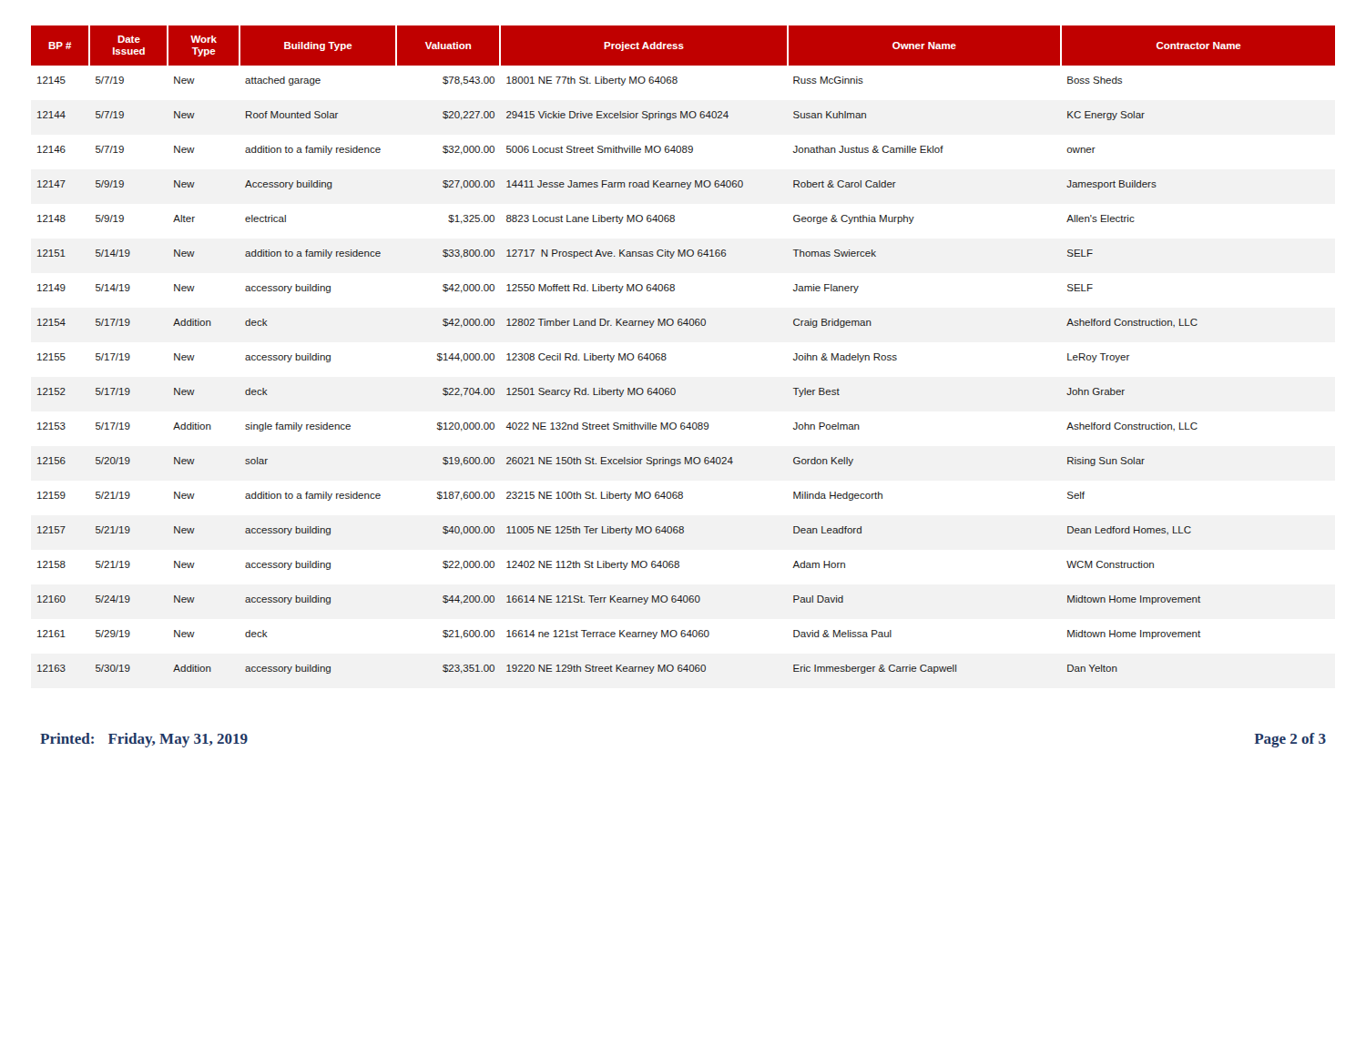| BP # | Date Issued | Work Type | Building Type | Valuation | Project Address | Owner Name | Contractor Name |
| --- | --- | --- | --- | --- | --- | --- | --- |
| 12145 | 5/7/19 | New | attached garage | $78,543.00 | 18001 NE 77th St. Liberty MO 64068 | Russ McGinnis | Boss Sheds |
| 12144 | 5/7/19 | New | Roof Mounted Solar | $20,227.00 | 29415 Vickie Drive Excelsior Springs MO 64024 | Susan Kuhlman | KC Energy Solar |
| 12146 | 5/7/19 | New | addition to a family residence | $32,000.00 | 5006 Locust Street Smithville MO 64089 | Jonathan Justus & Camille Eklof | owner |
| 12147 | 5/9/19 | New | Accessory building | $27,000.00 | 14411 Jesse James Farm road Kearney MO 64060 | Robert & Carol Calder | Jamesport Builders |
| 12148 | 5/9/19 | Alter | electrical | $1,325.00 | 8823 Locust Lane Liberty MO 64068 | George & Cynthia Murphy | Allen's Electric |
| 12151 | 5/14/19 | New | addition to a family residence | $33,800.00 | 12717 N Prospect Ave. Kansas City MO 64166 | Thomas Swiercek | SELF |
| 12149 | 5/14/19 | New | accessory building | $42,000.00 | 12550 Moffett Rd. Liberty MO 64068 | Jamie Flanery | SELF |
| 12154 | 5/17/19 | Addition | deck | $42,000.00 | 12802 Timber Land Dr. Kearney MO 64060 | Craig Bridgeman | Ashelford Construction, LLC |
| 12155 | 5/17/19 | New | accessory building | $144,000.00 | 12308 Cecil Rd. Liberty MO 64068 | Joihn & Madelyn Ross | LeRoy Troyer |
| 12152 | 5/17/19 | New | deck | $22,704.00 | 12501 Searcy Rd. Liberty MO 64060 | Tyler Best | John Graber |
| 12153 | 5/17/19 | Addition | single family residence | $120,000.00 | 4022 NE 132nd Street Smithville MO 64089 | John Poelman | Ashelford Construction, LLC |
| 12156 | 5/20/19 | New | solar | $19,600.00 | 26021 NE 150th St. Excelsior Springs MO 64024 | Gordon Kelly | Rising Sun Solar |
| 12159 | 5/21/19 | New | addition to a family residence | $187,600.00 | 23215 NE 100th St. Liberty MO 64068 | Milinda Hedgecorth | Self |
| 12157 | 5/21/19 | New | accessory building | $40,000.00 | 11005 NE 125th Ter Liberty MO 64068 | Dean Leadford | Dean Ledford Homes, LLC |
| 12158 | 5/21/19 | New | accessory building | $22,000.00 | 12402 NE 112th St Liberty MO 64068 | Adam Horn | WCM Construction |
| 12160 | 5/24/19 | New | accessory building | $44,200.00 | 16614 NE 121St. Terr Kearney MO 64060 | Paul David | Midtown Home Improvement |
| 12161 | 5/29/19 | New | deck | $21,600.00 | 16614 ne 121st Terrace Kearney MO 64060 | David & Melissa Paul | Midtown Home Improvement |
| 12163 | 5/30/19 | Addition | accessory building | $23,351.00 | 19220 NE 129th Street Kearney MO 64060 | Eric Immesberger & Carrie Capwell | Dan Yelton |
Printed: Friday, May 31, 2019
Page 2 of 3